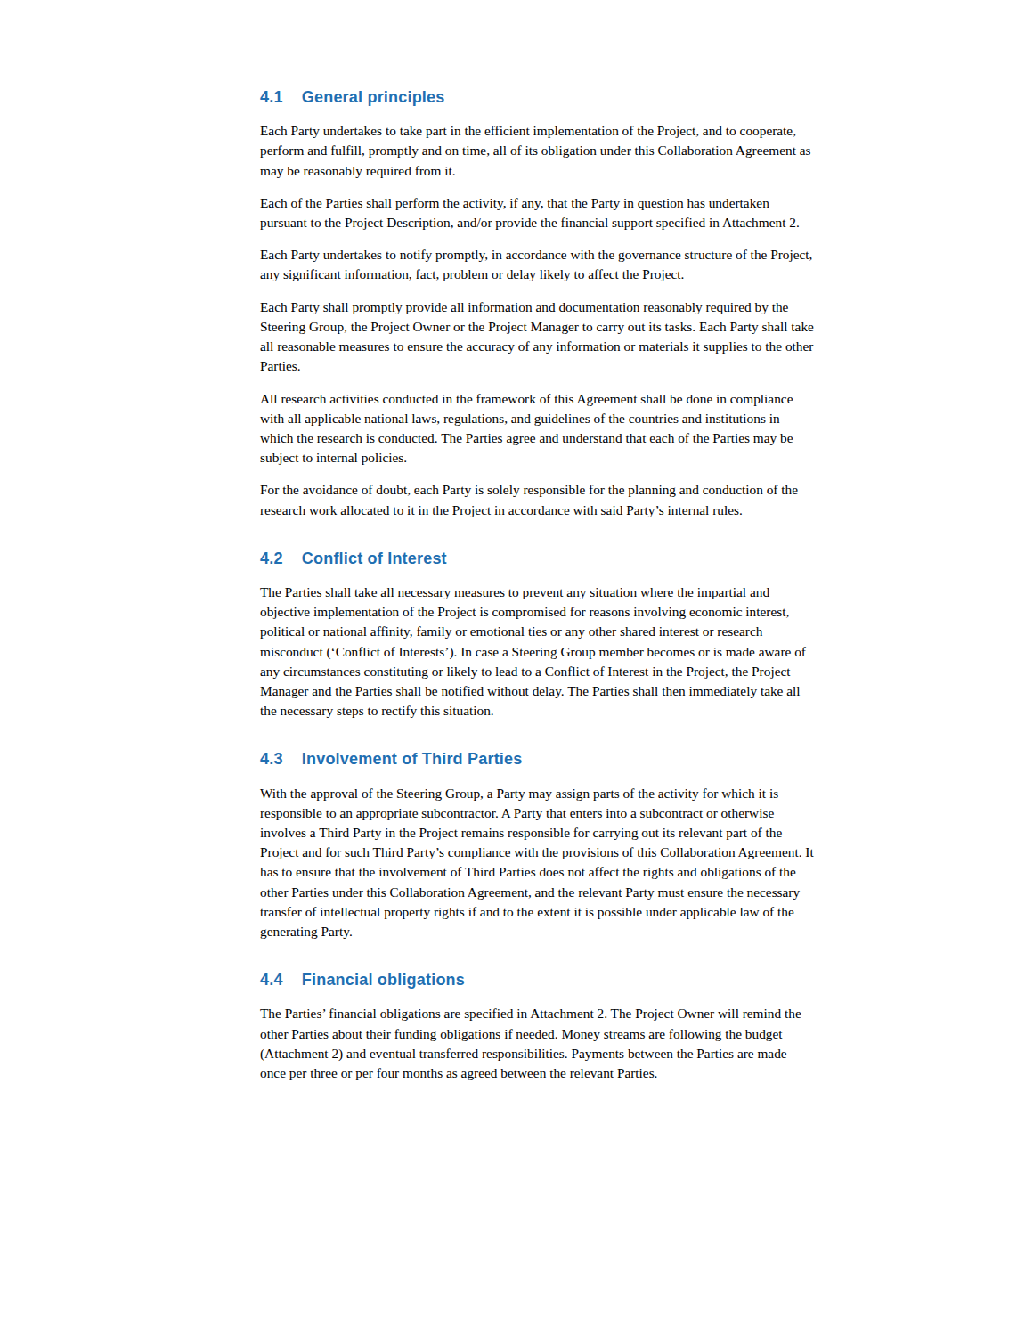4.1 General principles
Each Party undertakes to take part in the efficient implementation of the Project, and to cooperate, perform and fulfill, promptly and on time, all of its obligation under this Collaboration Agreement as may be reasonably required from it.
Each of the Parties shall perform the activity, if any, that the Party in question has undertaken pursuant to the Project Description, and/or provide the financial support specified in Attachment 2.
Each Party undertakes to notify promptly, in accordance with the governance structure of the Project, any significant information, fact, problem or delay likely to affect the Project.
Each Party shall promptly provide all information and documentation reasonably required by the Steering Group, the Project Owner or the Project Manager to carry out its tasks. Each Party shall take all reasonable measures to ensure the accuracy of any information or materials it supplies to the other Parties.
All research activities conducted in the framework of this Agreement shall be done in compliance with all applicable national laws, regulations, and guidelines of the countries and institutions in which the research is conducted. The Parties agree and understand that each of the Parties may be subject to internal policies.
For the avoidance of doubt, each Party is solely responsible for the planning and conduction of the research work allocated to it in the Project in accordance with said Party’s internal rules.
4.2 Conflict of Interest
The Parties shall take all necessary measures to prevent any situation where the impartial and objective implementation of the Project is compromised for reasons involving economic interest, political or national affinity, family or emotional ties or any other shared interest or research misconduct (‘Conflict of Interests’). In case a Steering Group member becomes or is made aware of any circumstances constituting or likely to lead to a Conflict of Interest in the Project, the Project Manager and the Parties shall be notified without delay. The Parties shall then immediately take all the necessary steps to rectify this situation.
4.3 Involvement of Third Parties
With the approval of the Steering Group, a Party may assign parts of the activity for which it is responsible to an appropriate subcontractor. A Party that enters into a subcontract or otherwise involves a Third Party in the Project remains responsible for carrying out its relevant part of the Project and for such Third Party’s compliance with the provisions of this Collaboration Agreement. It has to ensure that the involvement of Third Parties does not affect the rights and obligations of the other Parties under this Collaboration Agreement, and the relevant Party must ensure the necessary transfer of intellectual property rights if and to the extent it is possible under applicable law of the generating Party.
4.4 Financial obligations
The Parties’ financial obligations are specified in Attachment 2. The Project Owner will remind the other Parties about their funding obligations if needed. Money streams are following the budget (Attachment 2) and eventual transferred responsibilities. Payments between the Parties are made once per three or per four months as agreed between the relevant Parties.